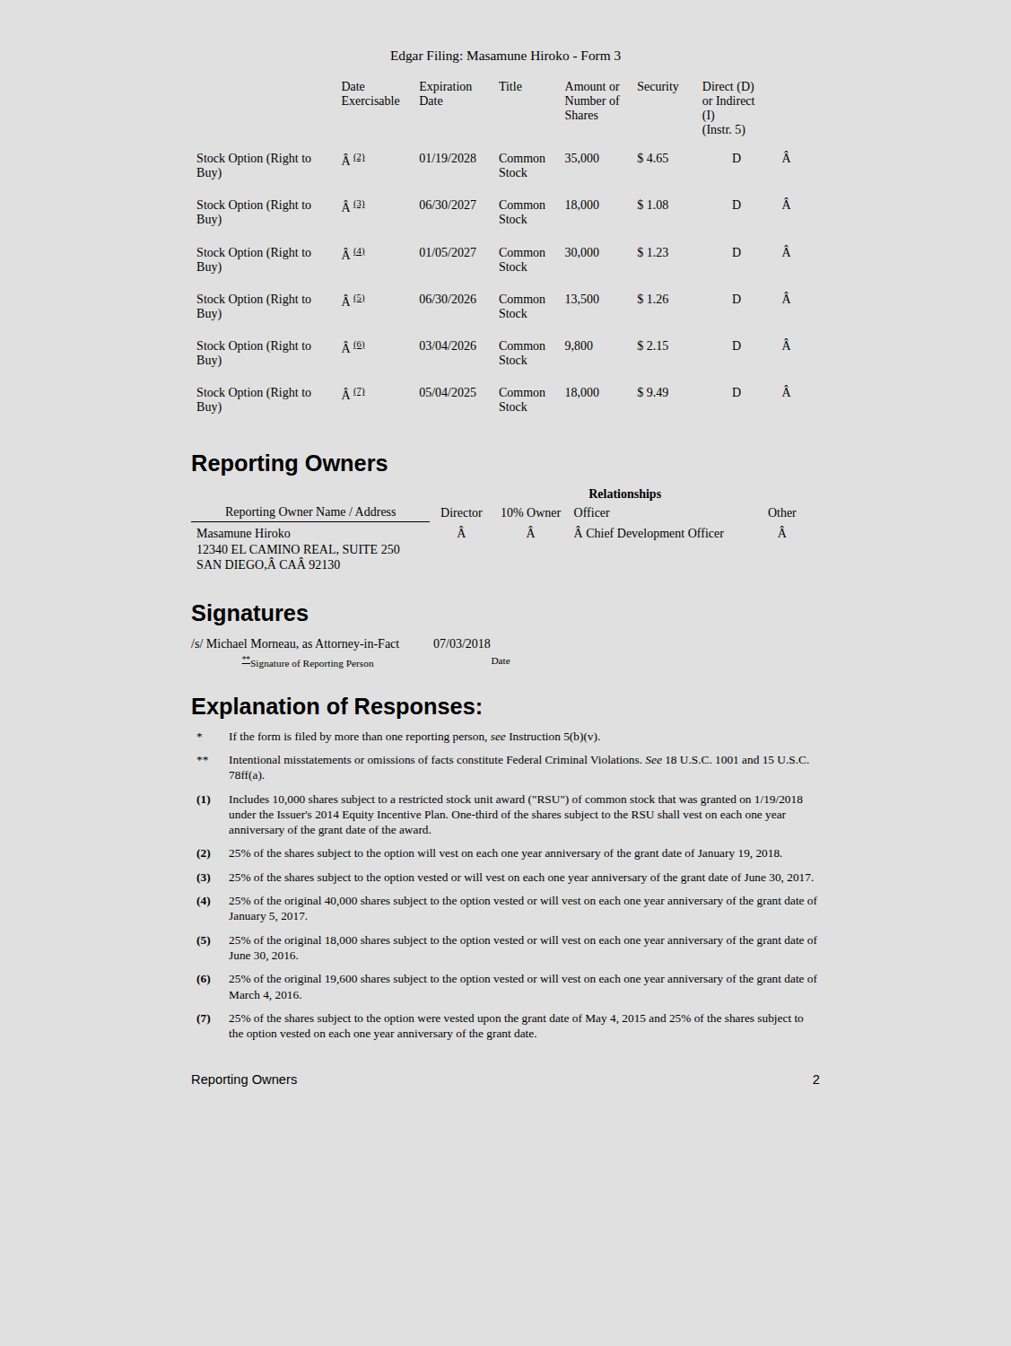Edgar Filing: Masamune Hiroko - Form 3
| | Date Exercisable | Expiration Date | Title | Amount or Number of Shares | Security | Direct (D) or Indirect (I) (Instr. 5) | |
| --- | --- | --- | --- | --- | --- | --- | --- |
| Stock Option (Right to Buy) | Â (2) | 01/19/2028 | Common Stock | 35,000 | $ 4.65 | D | Â |
| Stock Option (Right to Buy) | Â (3) | 06/30/2027 | Common Stock | 18,000 | $ 1.08 | D | Â |
| Stock Option (Right to Buy) | Â (4) | 01/05/2027 | Common Stock | 30,000 | $ 1.23 | D | Â |
| Stock Option (Right to Buy) | Â (5) | 06/30/2026 | Common Stock | 13,500 | $ 1.26 | D | Â |
| Stock Option (Right to Buy) | Â (6) | 03/04/2026 | Common Stock | 9,800 | $ 2.15 | D | Â |
| Stock Option (Right to Buy) | Â (7) | 05/04/2025 | Common Stock | 18,000 | $ 9.49 | D | Â |
Reporting Owners
| | Relationships |
| Reporting Owner Name / Address | Director | 10% Owner | Officer | Other |
| Masamune Hiroko 12340 EL CAMINO REAL, SUITE 250 SAN DIEGO,Â CAÂ 92130 | Â | Â | Â Chief Development Officer | Â |
Signatures
| /s/ Michael Morneau, as Attorney-in-Fact | 07/03/2018 |
| ** Signature of Reporting Person | Date |
Explanation of Responses:
* If the form is filed by more than one reporting person, see Instruction 5(b)(v).
** Intentional misstatements or omissions of facts constitute Federal Criminal Violations. See 18 U.S.C. 1001 and 15 U.S.C. 78ff(a).
(1) Includes 10,000 shares subject to a restricted stock unit award ("RSU") of common stock that was granted on 1/19/2018 under the Issuer's 2014 Equity Incentive Plan. One-third of the shares subject to the RSU shall vest on each one year anniversary of the grant date of the award.
(2) 25% of the shares subject to the option will vest on each one year anniversary of the grant date of January 19, 2018.
(3) 25% of the shares subject to the option vested or will vest on each one year anniversary of the grant date of June 30, 2017.
(4) 25% of the original 40,000 shares subject to the option vested or will vest on each one year anniversary of the grant date of January 5, 2017.
(5) 25% of the original 18,000 shares subject to the option vested or will vest on each one year anniversary of the grant date of June 30, 2016.
(6) 25% of the original 19,600 shares subject to the option vested or will vest on each one year anniversary of the grant date of March 4, 2016.
(7) 25% of the shares subject to the option were vested upon the grant date of May 4, 2015 and 25% of the shares subject to the option vested on each one year anniversary of the grant date.
Reporting Owners
2